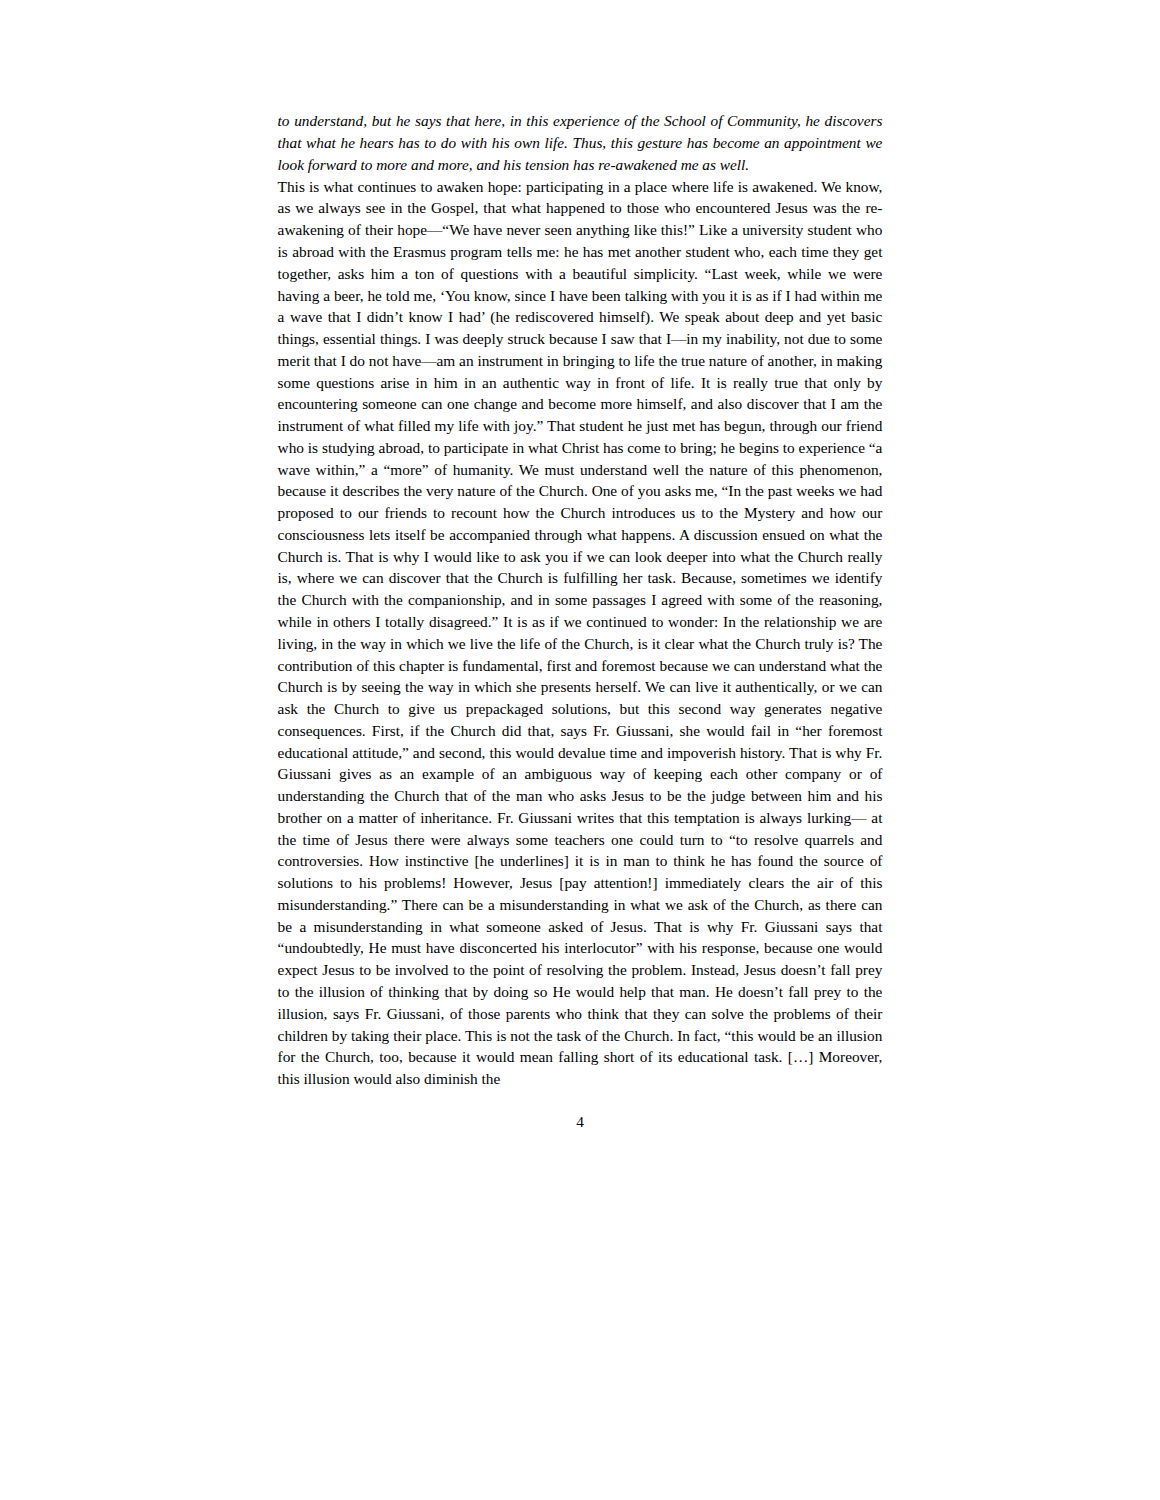to understand, but he says that here, in this experience of the School of Community, he discovers that what he hears has to do with his own life. Thus, this gesture has become an appointment we look forward to more and more, and his tension has re-awakened me as well.
This is what continues to awaken hope: participating in a place where life is awakened. We know, as we always see in the Gospel, that what happened to those who encountered Jesus was the re-awakening of their hope—“We have never seen anything like this!” Like a university student who is abroad with the Erasmus program tells me: he has met another student who, each time they get together, asks him a ton of questions with a beautiful simplicity. “Last week, while we were having a beer, he told me, ‘You know, since I have been talking with you it is as if I had within me a wave that I didn’t know I had’ (he rediscovered himself). We speak about deep and yet basic things, essential things. I was deeply struck because I saw that I—in my inability, not due to some merit that I do not have—am an instrument in bringing to life the true nature of another, in making some questions arise in him in an authentic way in front of life. It is really true that only by encountering someone can one change and become more himself, and also discover that I am the instrument of what filled my life with joy.” That student he just met has begun, through our friend who is studying abroad, to participate in what Christ has come to bring; he begins to experience “a wave within,” a “more” of humanity. We must understand well the nature of this phenomenon, because it describes the very nature of the Church. One of you asks me, “In the past weeks we had proposed to our friends to recount how the Church introduces us to the Mystery and how our consciousness lets itself be accompanied through what happens. A discussion ensued on what the Church is. That is why I would like to ask you if we can look deeper into what the Church really is, where we can discover that the Church is fulfilling her task. Because, sometimes we identify the Church with the companionship, and in some passages I agreed with some of the reasoning, while in others I totally disagreed.” It is as if we continued to wonder: In the relationship we are living, in the way in which we live the life of the Church, is it clear what the Church truly is? The contribution of this chapter is fundamental, first and foremost because we can understand what the Church is by seeing the way in which she presents herself. We can live it authentically, or we can ask the Church to give us prepackaged solutions, but this second way generates negative consequences. First, if the Church did that, says Fr. Giussani, she would fail in “her foremost educational attitude,” and second, this would devalue time and impoverish history. That is why Fr. Giussani gives as an example of an ambiguous way of keeping each other company or of understanding the Church that of the man who asks Jesus to be the judge between him and his brother on a matter of inheritance. Fr. Giussani writes that this temptation is always lurking— at the time of Jesus there were always some teachers one could turn to “to resolve quarrels and controversies. How instinctive [he underlines] it is in man to think he has found the source of solutions to his problems! However, Jesus [pay attention!] immediately clears the air of this misunderstanding.” There can be a misunderstanding in what we ask of the Church, as there can be a misunderstanding in what someone asked of Jesus. That is why Fr. Giussani says that “undoubtedly, He must have disconcerted his interlocutor” with his response, because one would expect Jesus to be involved to the point of resolving the problem. Instead, Jesus doesn’t fall prey to the illusion of thinking that by doing so He would help that man. He doesn’t fall prey to the illusion, says Fr. Giussani, of those parents who think that they can solve the problems of their children by taking their place. This is not the task of the Church. In fact, “this would be an illusion for the Church, too, because it would mean falling short of its educational task. […] Moreover, this illusion would also diminish the
4